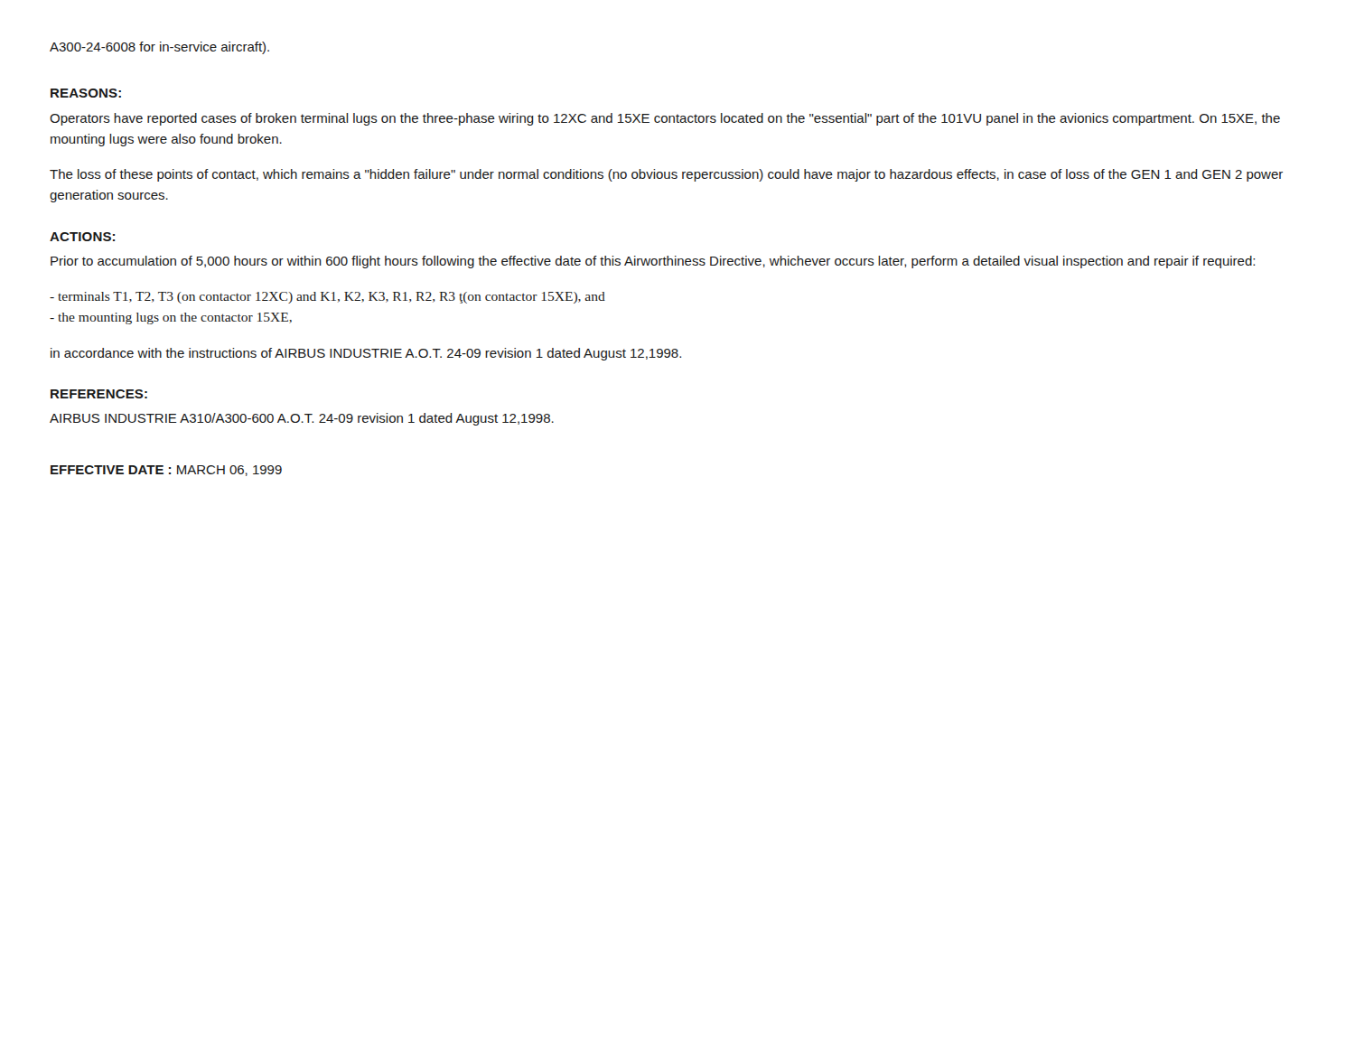A300-24-6008 for in-service aircraft).
REASONS:
Operators have reported cases of broken terminal lugs on the three-phase wiring to 12XC and 15XE contactors located on the "essential" part of the 101VU panel in the avionics compartment. On 15XE, the mounting lugs were also found broken.
The loss of these points of contact, which remains a "hidden failure" under normal conditions (no obvious repercussion) could have major to hazardous effects, in case of loss of the GEN 1 and GEN 2 power generation sources.
ACTIONS:
Prior to accumulation of 5,000 hours or within 600 flight hours following the effective date of this Airworthiness Directive, whichever occurs later, perform a detailed visual inspection and repair if required:
- terminals T1, T2, T3 (on contactor 12XC) and K1, K2, K3, R1, R2, R3 ţ(on contactor 15XE), and
- the mounting lugs on the contactor 15XE,
in accordance with the instructions of AIRBUS INDUSTRIE A.O.T. 24-09 revision 1 dated August 12,1998.
REFERENCES:
AIRBUS INDUSTRIE A310/A300-600 A.O.T. 24-09 revision 1 dated August 12,1998.
EFFECTIVE DATE : MARCH 06, 1999